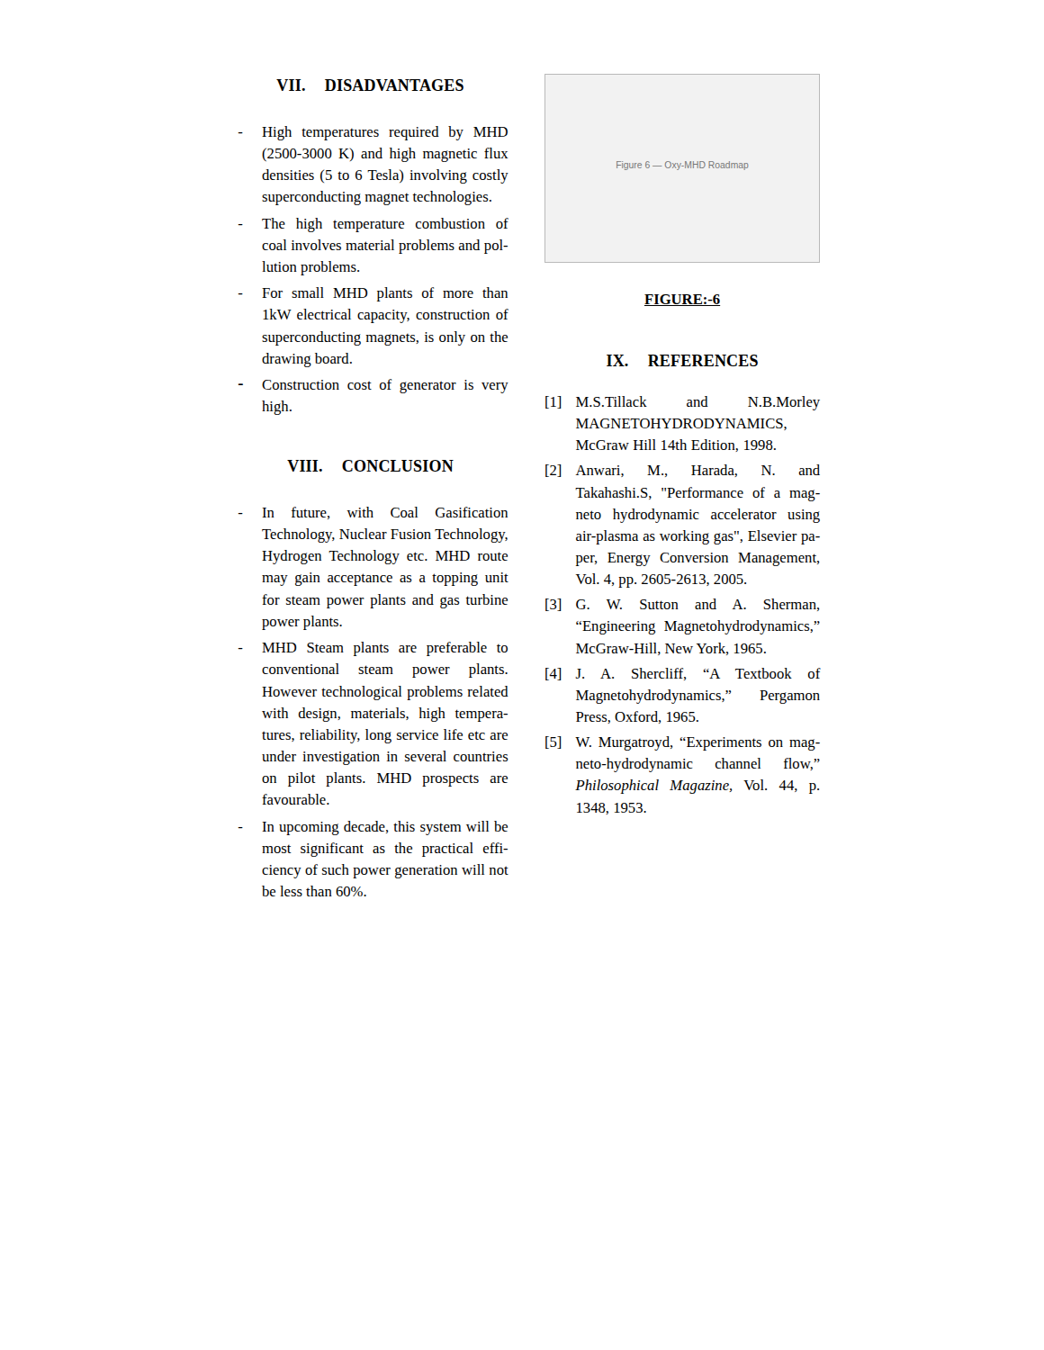VII. DISADVANTAGES
High temperatures required by MHD (2500-3000 K) and high magnetic flux densities (5 to 6 Tesla) involving costly superconducting magnet technologies.
The high temperature combustion of coal involves material problems and pollution problems.
For small MHD plants of more than 1kW electrical capacity, construction of superconducting magnets, is only on the drawing board.
Construction cost of generator is very high.
VIII. CONCLUSION
In future, with Coal Gasification Technology, Nuclear Fusion Technology, Hydrogen Technology etc. MHD route may gain acceptance as a topping unit for steam power plants and gas turbine power plants.
MHD Steam plants are preferable to conventional steam power plants. However technological problems related with design, materials, high temperatures, reliability, long service life etc are under investigation in several countries on pilot plants. MHD prospects are favourable.
In upcoming decade, this system will be most significant as the practical efficiency of such power generation will not be less than 60%.
FIGURE:-6
IX. REFERENCES
M.S.Tillack and N.B.Morley MAGNETOHYDRODYNAMICS, McGraw Hill 14th Edition, 1998.
Anwari, M., Harada, N. and Takahashi.S, "Performance of a magneto hydrodynamic accelerator using air-plasma as working gas", Elsevier paper, Energy Conversion Management, Vol. 4, pp. 2605-2613, 2005.
G. W. Sutton and A. Sherman, “Engineering Magnetohydrodynamics,” McGraw-Hill, New York, 1965.
J. A. Shercliff, “A Textbook of Magnetohydrodynamics,” Pergamon Press, Oxford, 1965.
W. Murgatroyd, “Experiments on magneto-hydrodynamic channel flow,” Philosophical Magazine, Vol. 44, p. 1348, 1953.